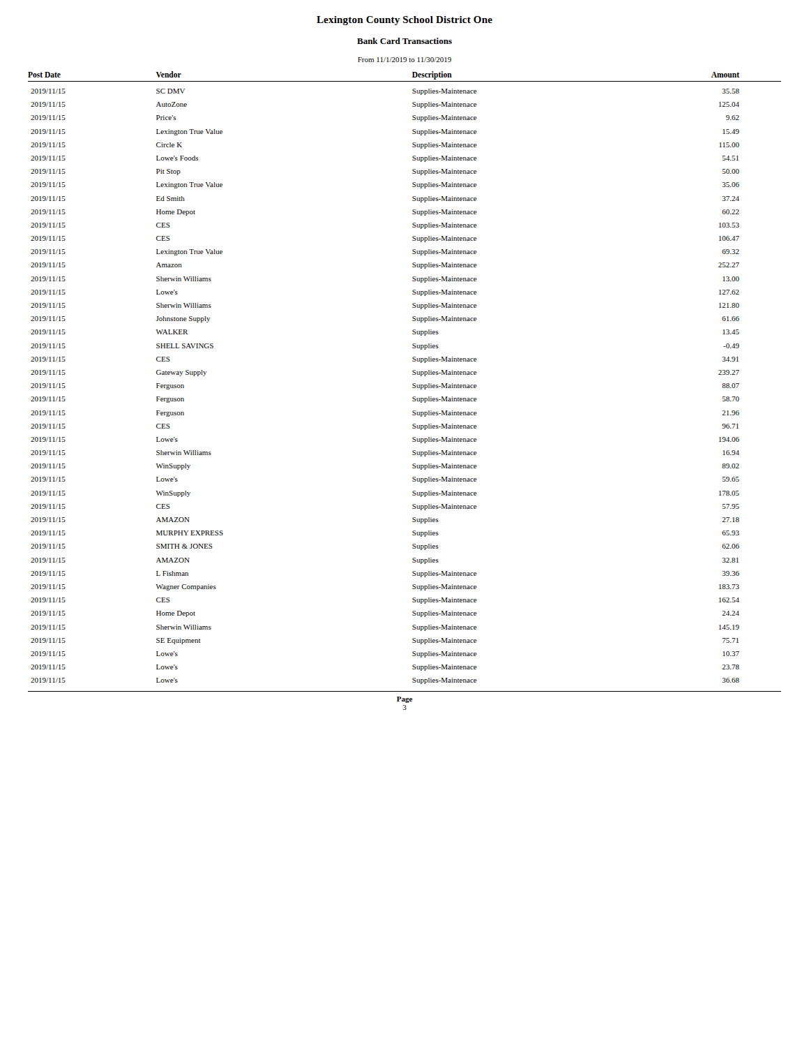Lexington County School District One
Bank Card Transactions
From 11/1/2019 to 11/30/2019
| Post Date | Vendor | Description | Amount |
| --- | --- | --- | --- |
| 2019/11/15 | SC DMV | Supplies-Maintenace | 35.58 |
| 2019/11/15 | AutoZone | Supplies-Maintenace | 125.04 |
| 2019/11/15 | Price's | Supplies-Maintenace | 9.62 |
| 2019/11/15 | Lexington True Value | Supplies-Maintenace | 15.49 |
| 2019/11/15 | Circle K | Supplies-Maintenace | 115.00 |
| 2019/11/15 | Lowe's Foods | Supplies-Maintenace | 54.51 |
| 2019/11/15 | Pit Stop | Supplies-Maintenace | 50.00 |
| 2019/11/15 | Lexington True Value | Supplies-Maintenace | 35.06 |
| 2019/11/15 | Ed Smith | Supplies-Maintenace | 37.24 |
| 2019/11/15 | Home Depot | Supplies-Maintenace | 60.22 |
| 2019/11/15 | CES | Supplies-Maintenace | 103.53 |
| 2019/11/15 | CES | Supplies-Maintenace | 106.47 |
| 2019/11/15 | Lexington True Value | Supplies-Maintenace | 69.32 |
| 2019/11/15 | Amazon | Supplies-Maintenace | 252.27 |
| 2019/11/15 | Sherwin Williams | Supplies-Maintenace | 13.00 |
| 2019/11/15 | Lowe's | Supplies-Maintenace | 127.62 |
| 2019/11/15 | Sherwin Williams | Supplies-Maintenace | 121.80 |
| 2019/11/15 | Johnstone Supply | Supplies-Maintenace | 61.66 |
| 2019/11/15 | WALKER | Supplies | 13.45 |
| 2019/11/15 | SHELL SAVINGS | Supplies | -0.49 |
| 2019/11/15 | CES | Supplies-Maintenace | 34.91 |
| 2019/11/15 | Gateway Supply | Supplies-Maintenace | 239.27 |
| 2019/11/15 | Ferguson | Supplies-Maintenace | 88.07 |
| 2019/11/15 | Ferguson | Supplies-Maintenace | 58.70 |
| 2019/11/15 | Ferguson | Supplies-Maintenace | 21.96 |
| 2019/11/15 | CES | Supplies-Maintenace | 96.71 |
| 2019/11/15 | Lowe's | Supplies-Maintenace | 194.06 |
| 2019/11/15 | Sherwin Williams | Supplies-Maintenace | 16.94 |
| 2019/11/15 | WinSupply | Supplies-Maintenace | 89.02 |
| 2019/11/15 | Lowe's | Supplies-Maintenace | 59.65 |
| 2019/11/15 | WinSupply | Supplies-Maintenace | 178.05 |
| 2019/11/15 | CES | Supplies-Maintenace | 57.95 |
| 2019/11/15 | AMAZON | Supplies | 27.18 |
| 2019/11/15 | MURPHY EXPRESS | Supplies | 65.93 |
| 2019/11/15 | SMITH & JONES | Supplies | 62.06 |
| 2019/11/15 | AMAZON | Supplies | 32.81 |
| 2019/11/15 | L Fishman | Supplies-Maintenace | 39.36 |
| 2019/11/15 | Wagner Companies | Supplies-Maintenace | 183.73 |
| 2019/11/15 | CES | Supplies-Maintenace | 162.54 |
| 2019/11/15 | Home Depot | Supplies-Maintenace | 24.24 |
| 2019/11/15 | Sherwin Williams | Supplies-Maintenace | 145.19 |
| 2019/11/15 | SE Equipment | Supplies-Maintenace | 75.71 |
| 2019/11/15 | Lowe's | Supplies-Maintenace | 10.37 |
| 2019/11/15 | Lowe's | Supplies-Maintenace | 23.78 |
| 2019/11/15 | Lowe's | Supplies-Maintenace | 36.68 |
Page
3